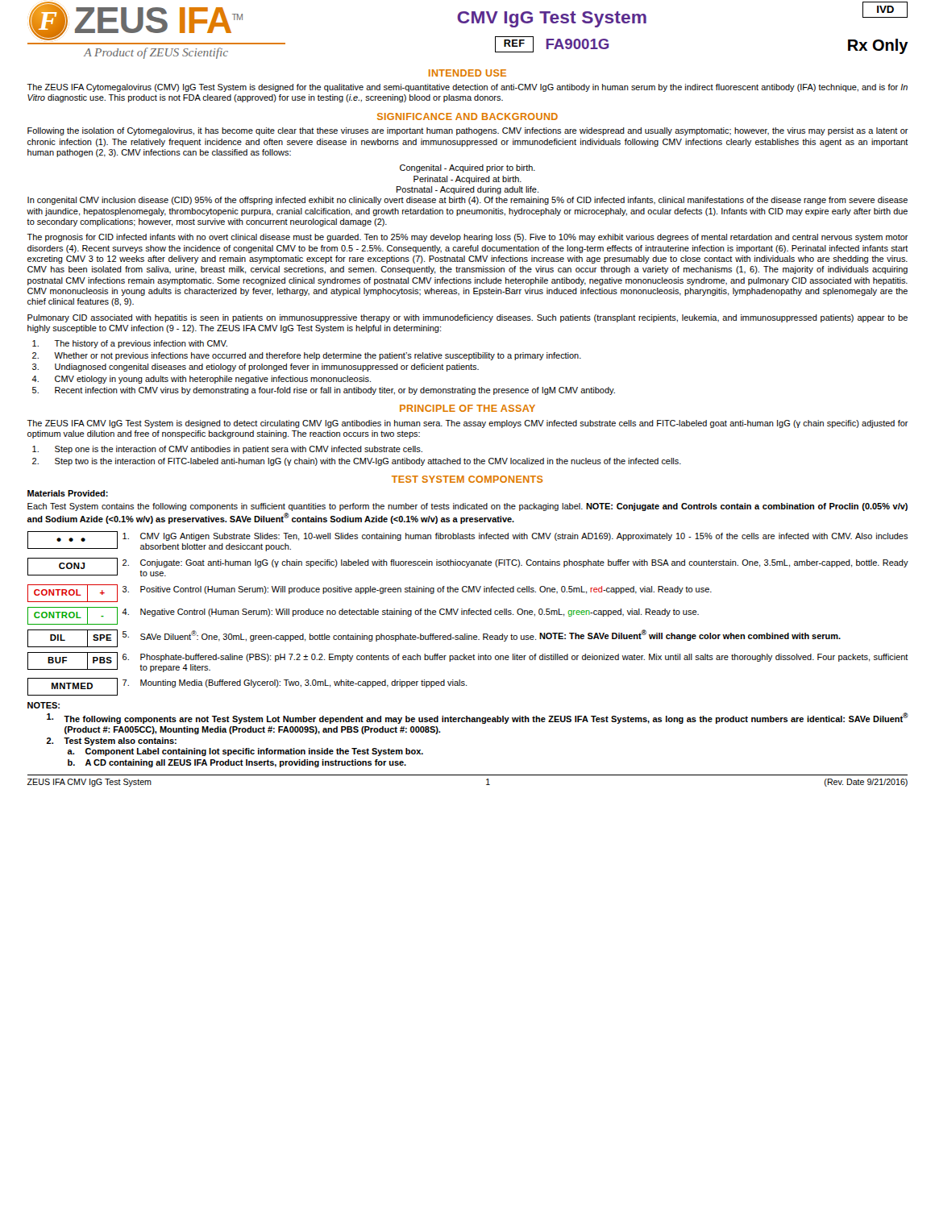ZEUS IFA TM
A Product of ZEUS Scientific
CMV IgG Test System
REF FA9001G
IVD
Rx Only
Intended Use
The ZEUS IFA Cytomegalovirus (CMV) IgG Test System is designed for the qualitative and semi-quantitative detection of anti-CMV IgG antibody in human serum by the indirect fluorescent antibody (IFA) technique, and is for In Vitro diagnostic use. This product is not FDA cleared (approved) for use in testing (i.e., screening) blood or plasma donors.
Significance and Background
Following the isolation of Cytomegalovirus, it has become quite clear that these viruses are important human pathogens. CMV infections are widespread and usually asymptomatic; however, the virus may persist as a latent or chronic infection (1). The relatively frequent incidence and often severe disease in newborns and immunosuppressed or immunodeficient individuals following CMV infections clearly establishes this agent as an important human pathogen (2, 3). CMV infections can be classified as follows:
Congenital - Acquired prior to birth.
Perinatal - Acquired at birth.
Postnatal - Acquired during adult life.
In congenital CMV inclusion disease (CID) 95% of the offspring infected exhibit no clinically overt disease at birth (4). Of the remaining 5% of CID infected infants, clinical manifestations of the disease range from severe disease with jaundice, hepatosplenomegaly, thrombocytopenic purpura, cranial calcification, and growth retardation to pneumonitis, hydrocephaly or microcephaly, and ocular defects (1). Infants with CID may expire early after birth due to secondary complications; however, most survive with concurrent neurological damage (2).
The prognosis for CID infected infants with no overt clinical disease must be guarded. Ten to 25% may develop hearing loss (5). Five to 10% may exhibit various degrees of mental retardation and central nervous system motor disorders (4). Recent surveys show the incidence of congenital CMV to be from 0.5 - 2.5%. Consequently, a careful documentation of the long-term effects of intrauterine infection is important (6). Perinatal infected infants start excreting CMV 3 to 12 weeks after delivery and remain asymptomatic except for rare exceptions (7). Postnatal CMV infections increase with age presumably due to close contact with individuals who are shedding the virus. CMV has been isolated from saliva, urine, breast milk, cervical secretions, and semen. Consequently, the transmission of the virus can occur through a variety of mechanisms (1, 6). The majority of individuals acquiring postnatal CMV infections remain asymptomatic. Some recognized clinical syndromes of postnatal CMV infections include heterophile antibody, negative mononucleosis syndrome, and pulmonary CID associated with hepatitis. CMV mononucleosis in young adults is characterized by fever, lethargy, and atypical lymphocytosis; whereas, in Epstein-Barr virus induced infectious mononucleosis, pharyngitis, lymphadenopathy and splenomegaly are the chief clinical features (8, 9).
Pulmonary CID associated with hepatitis is seen in patients on immunosuppressive therapy or with immunodeficiency diseases. Such patients (transplant recipients, leukemia, and immunosuppressed patients) appear to be highly susceptible to CMV infection (9 - 12). The ZEUS IFA CMV IgG Test System is helpful in determining:
The history of a previous infection with CMV.
Whether or not previous infections have occurred and therefore help determine the patient’s relative susceptibility to a primary infection.
Undiagnosed congenital diseases and etiology of prolonged fever in immunosuppressed or deficient patients.
CMV etiology in young adults with heterophile negative infectious mononucleosis.
Recent infection with CMV virus by demonstrating a four-fold rise or fall in antibody titer, or by demonstrating the presence of IgM CMV antibody.
Principle of the Assay
The ZEUS IFA CMV IgG Test System is designed to detect circulating CMV IgG antibodies in human sera. The assay employs CMV infected substrate cells and FITC-labeled goat anti-human IgG (γ chain specific) adjusted for optimum value dilution and free of nonspecific background staining. The reaction occurs in two steps:
Step one is the interaction of CMV antibodies in patient sera with CMV infected substrate cells.
Step two is the interaction of FITC-labeled anti-human IgG (γ chain) with the CMV-IgG antibody attached to the CMV localized in the nucleus of the infected cells.
Test System Components
Materials Provided:
Each Test System contains the following components in sufficient quantities to perform the number of tests indicated on the packaging label. NOTE: Conjugate and Controls contain a combination of Proclin (0.05% v/v) and Sodium Azide (<0.1% w/v) as preservatives. SAVe Diluent® contains Sodium Azide (<0.1% w/v) as a preservative.
| ••• | 1. | CMV IgG Antigen Substrate Slides: Ten, 10-well Slides containing human fibroblasts infected with CMV (strain AD169). Approximately 10 - 15% of the cells are infected with CMV. Also includes absorbent blotter and desiccant pouch. |
| CONJ | 2. | Conjugate: Goat anti-human IgG (γ chain specific) labeled with fluorescein isothiocyanate (FITC). Contains phosphate buffer with BSA and counterstain. One, 3.5mL, amber-capped, bottle. Ready to use. |
| CONTROL + | 3. | Positive Control (Human Serum): Will produce positive apple-green staining of the CMV infected cells. One, 0.5mL, red -capped, vial. Ready to use. |
| CONTROL - | 4. | Negative Control (Human Serum): Will produce no detectable staining of the CMV infected cells. One, 0.5mL, green -capped, vial. Ready to use. |
| DIL SPE | 5. | SAVe Diluent ® : One, 30mL, green-capped, bottle containing phosphate-buffered-saline. Ready to use. NOTE: The SAVe Diluent ® will change color when combined with serum. |
| BUF PBS | 6. | Phosphate-buffered-saline (PBS): pH 7.2 ± 0.2. Empty contents of each buffer packet into one liter of distilled or deionized water. Mix until all salts are thoroughly dissolved. Four packets, sufficient to prepare 4 liters. |
| MNTMED | 7. | Mounting Media (Buffered Glycerol): Two, 3.0mL, white-capped, dripper tipped vials. |
NOTES:
The following components are not Test System Lot Number dependent and may be used interchangeably with the ZEUS IFA Test Systems, as long as the product numbers are identical: SAVe Diluent® (Product #: FA005CC), Mounting Media (Product #: FA0009S), and PBS (Product #: 0008S).
Test System also contains:
Component Label containing lot specific information inside the Test System box.
A CD containing all ZEUS IFA Product Inserts, providing instructions for use.
ZEUS IFA CMV IgG Test System 1 (Rev. Date 9/21/2016)